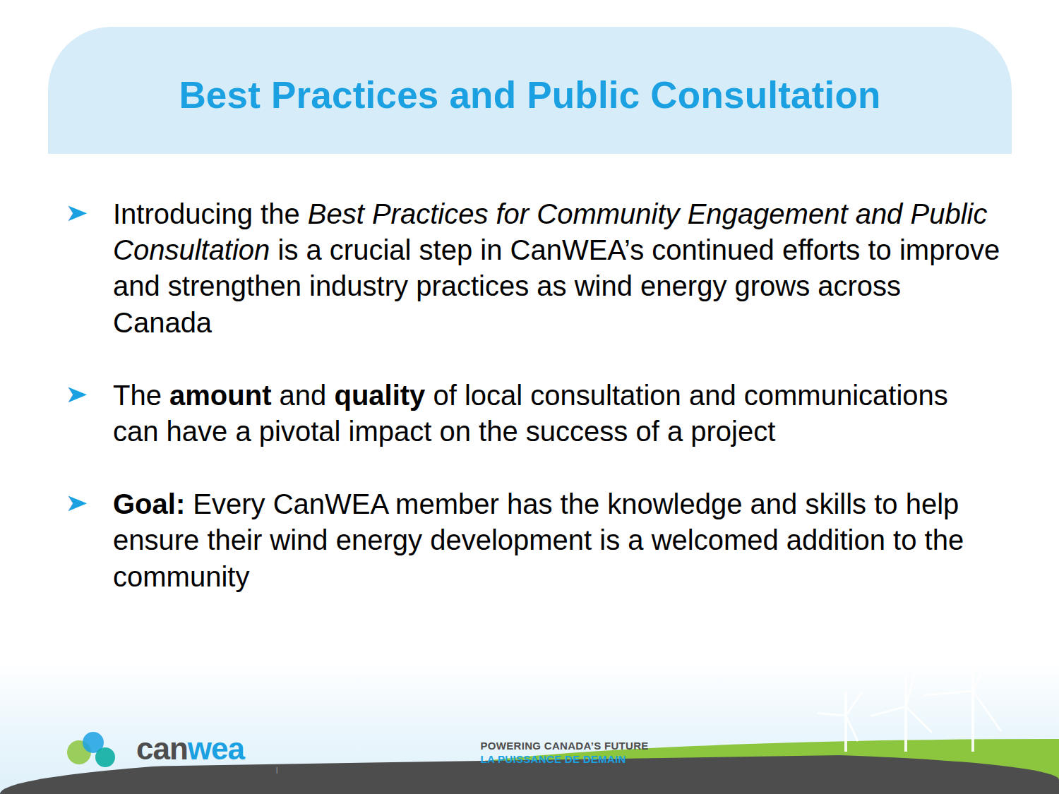Best Practices and Public Consultation
Introducing the Best Practices for Community Engagement and Public Consultation is a crucial step in CanWEA’s continued efforts to improve and strengthen industry practices as wind energy grows across Canada
The amount and quality of local consultation and communications can have a pivotal impact on the success of a project
Goal: Every CanWEA member has the knowledge and skills to help ensure their wind energy development is a welcomed addition to the community
canwea
Canadian Wind Energy Association | Association Canadienne de l’énergie éolienne
Powering Canada’s Future
La Puissance de Demain